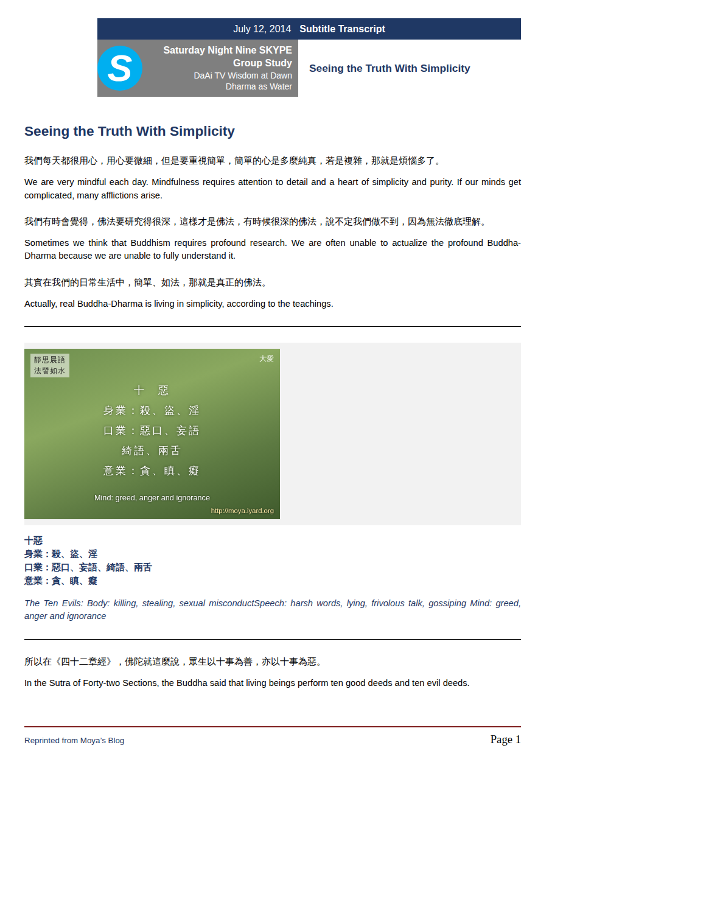July 12, 2014 Subtitle Transcript
S
Saturday Night Nine SKYPE Group Study DaAi TV Wisdom at Dawn
Dharma as Water
Seeing the Truth With Simplicity
Seeing the Truth With Simplicity
我們每天都很用心，用心要微細，但是要重視簡單，簡單的心是多麼純真，若是複雜，那就是煩惱多了。
We are very mindful each day. Mindfulness requires attention to detail and a heart of simplicity and purity. If our minds get complicated, many afflictions arise.
我們有時會覺得，佛法要研究得很深，這樣才是佛法，有時候很深的佛法，說不定我們做不到，因為無法徹底理解。
Sometimes we think that Buddhism requires profound research. We are often unable to actualize the profound Buddha-Dharma because we are unable to fully understand it.
其實在我們的日常生活中，簡單、如法，那就是真正的佛法。
Actually, real Buddha-Dharma is living in simplicity, according to the teachings.
靜思晨語
法譬如水
大愛
十　惡
身業：殺、盜、淫
口業：惡口、妄語
綺語、兩舌
意業：貪、瞋、癡
Mind: greed, anger and ignorance
http://moya.iyard.org
十惡
身業：殺、盜、淫
口業：惡口、妄語、綺語、兩舌
意業：貪、瞋、癡
The Ten Evils: Body: killing, stealing, sexual misconductSpeech: harsh words, lying, frivolous talk, gossiping Mind: greed, anger and ignorance
所以在《四十二章經》，佛陀就這麼說，眾生以十事為善，亦以十事為惡。
In the Sutra of Forty-two Sections, the Buddha said that living beings perform ten good deeds and ten evil deeds.
Reprinted from Moya’s Blog
Page 1